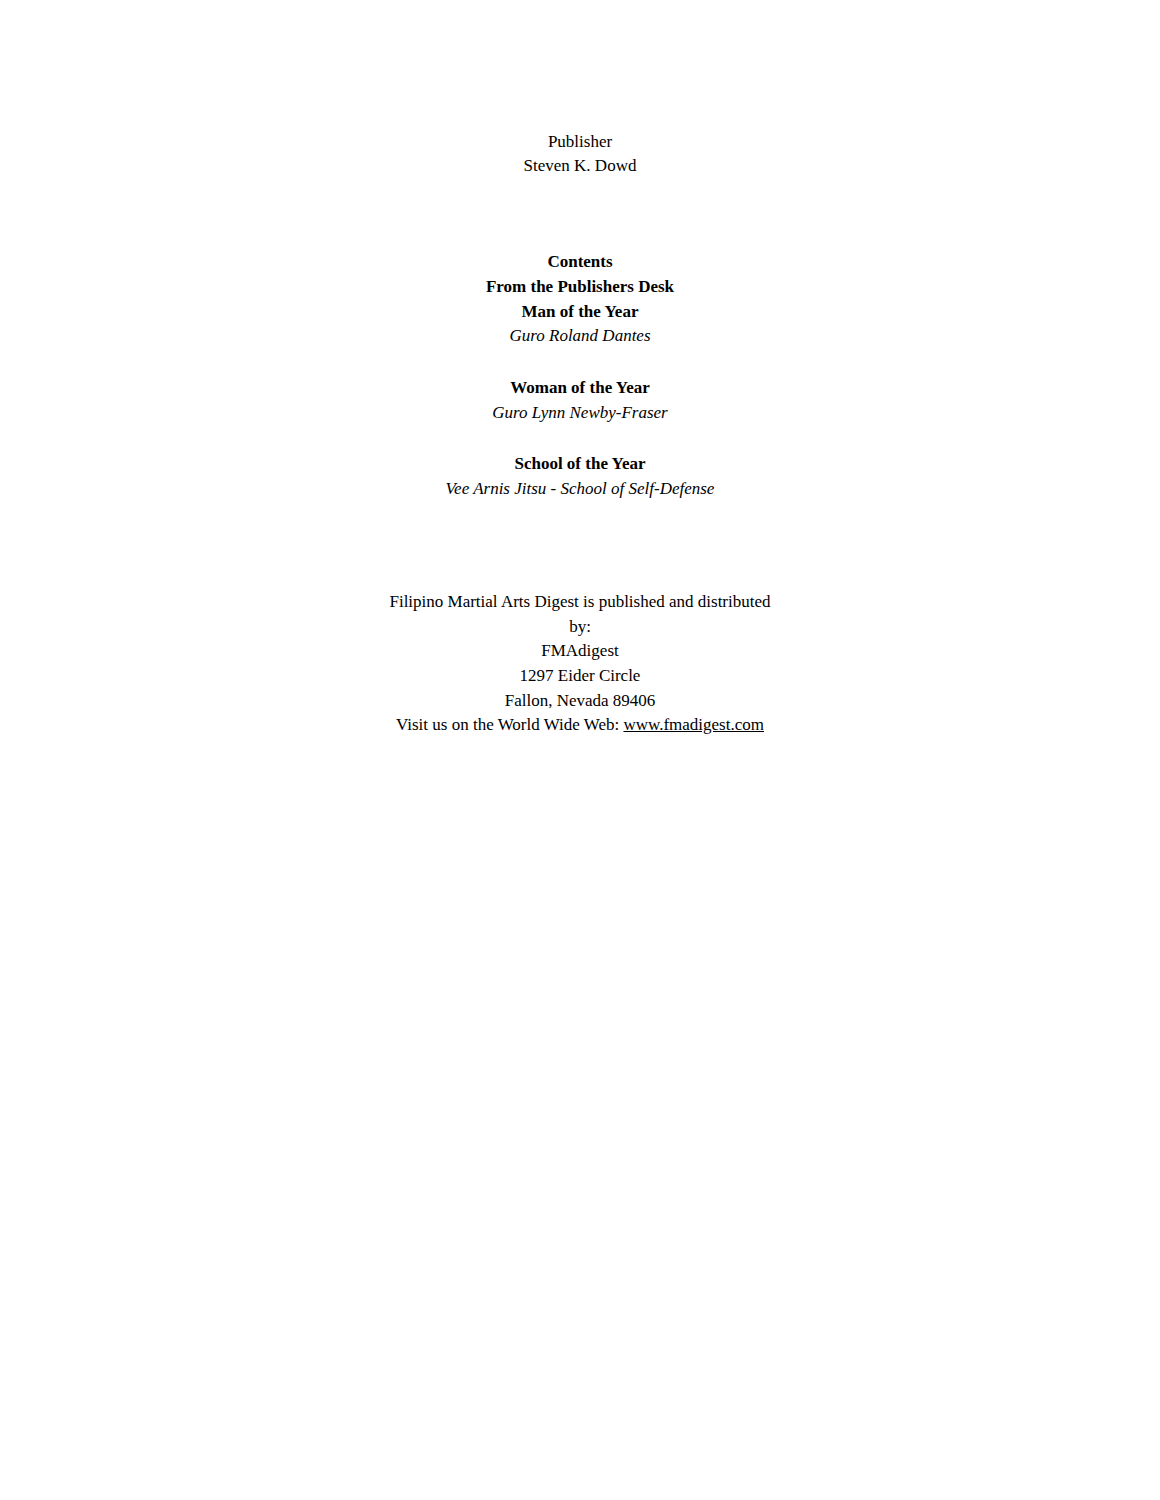Publisher
Steven K. Dowd
Contents
From the Publishers Desk
Man of the Year
Guro Roland Dantes
Woman of the Year
Guro Lynn Newby-Fraser
School of the Year
Vee Arnis Jitsu - School of Self-Defense
Filipino Martial Arts Digest is published and distributed
by:
FMAdigest
1297 Eider Circle
Fallon, Nevada 89406
Visit us on the World Wide Web: www.fmadigest.com